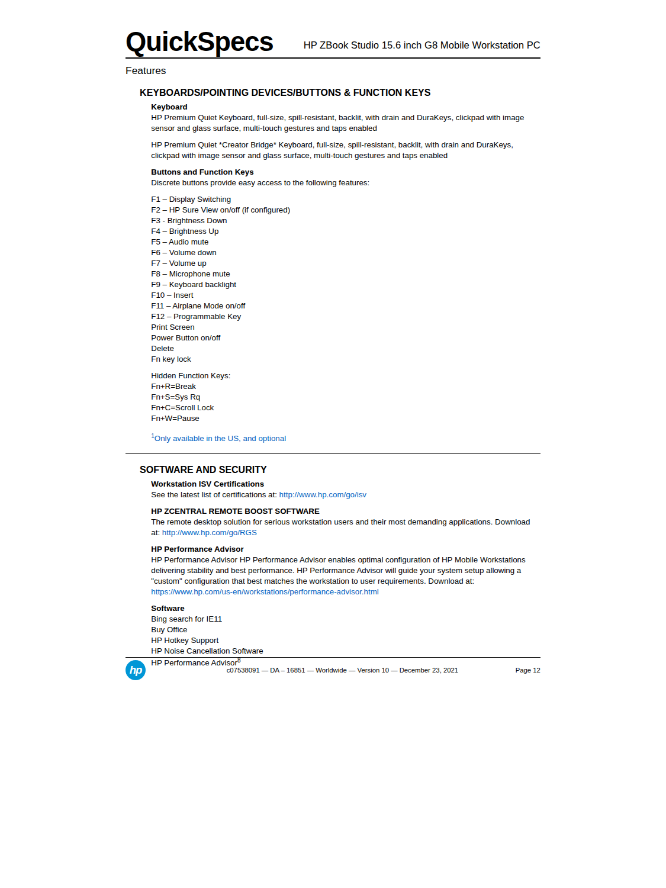Quick Specs
HP ZBook Studio 15.6 inch G8 Mobile Workstation PC
Features
KEYBOARDS/POINTING DEVICES/BUTTONS & FUNCTION KEYS
Keyboard
HP Premium Quiet Keyboard, full-size, spill-resistant, backlit, with drain and DuraKeys, clickpad with image sensor and glass surface, multi-touch gestures and taps enabled
HP Premium Quiet *Creator Bridge* Keyboard, full-size, spill-resistant, backlit, with drain and DuraKeys, clickpad with image sensor and glass surface, multi-touch gestures and taps enabled
Buttons and Function Keys
Discrete buttons provide easy access to the following features:
F1 – Display Switching
F2 – HP Sure View on/off (if configured)
F3 - Brightness Down
F4 – Brightness Up
F5 – Audio mute
F6 – Volume down
F7 – Volume up
F8 – Microphone mute
F9 – Keyboard backlight
F10 – Insert
F11 – Airplane Mode on/off
F12 – Programmable Key
Print Screen
Power Button on/off
Delete
Fn key lock
Hidden Function Keys:
Fn+R=Break
Fn+S=Sys Rq
Fn+C=Scroll Lock
Fn+W=Pause
1Only available in the US, and optional
SOFTWARE AND SECURITY
Workstation ISV Certifications
See the latest list of certifications at: http://www.hp.com/go/isv
HP ZCENTRAL REMOTE BOOST SOFTWARE
The remote desktop solution for serious workstation users and their most demanding applications. Download at: http://www.hp.com/go/RGS
HP Performance Advisor
HP Performance Advisor HP Performance Advisor enables optimal configuration of HP Mobile Workstations delivering stability and best performance. HP Performance Advisor will guide your system setup allowing a "custom" configuration that best matches the workstation to user requirements. Download at: https://www.hp.com/us-en/workstations/performance-advisor.html
Software
Bing search for IE11
Buy Office
HP Hotkey Support
HP Noise Cancellation Software
HP Performance Advisor8
hp
c07538091 — DA – 16851 — Worldwide — Version 10 — December 23, 2021
Page 12